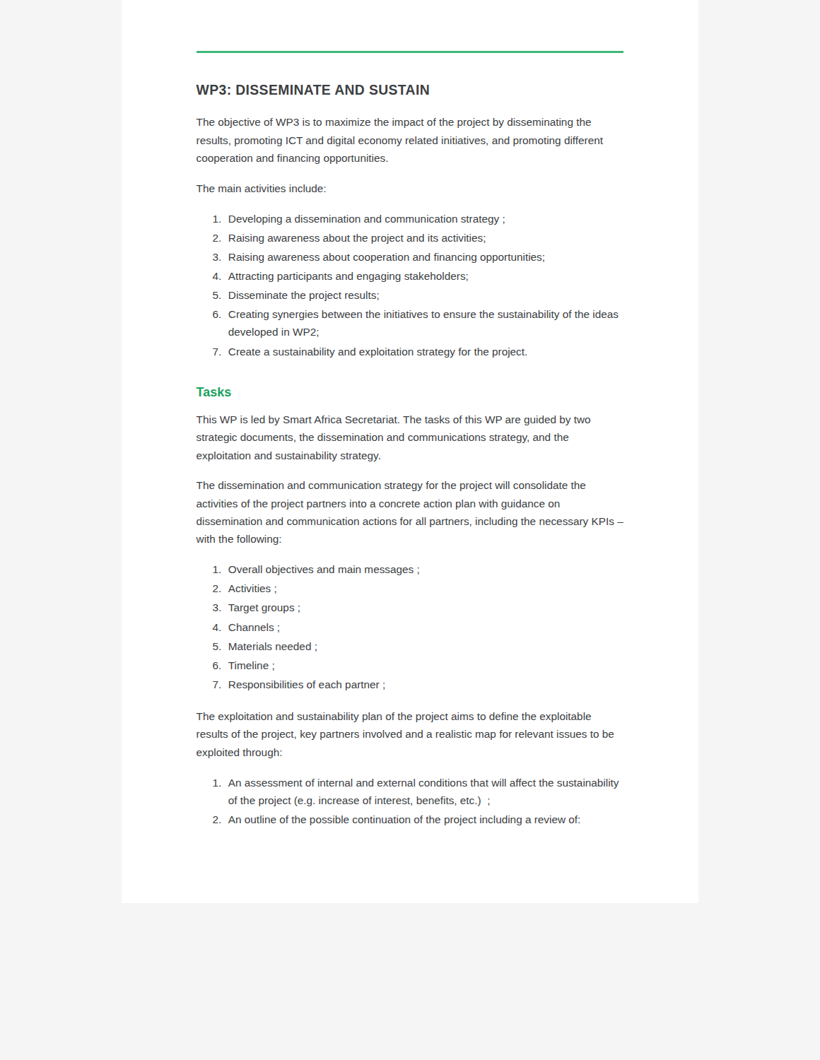WP3: Disseminate and Sustain
The objective of WP3 is to maximize the impact of the project by disseminating the results, promoting ICT and digital economy related initiatives, and promoting different cooperation and financing opportunities.
The main activities include:
Developing a dissemination and communication strategy ;
Raising awareness about the project and its activities;
Raising awareness about cooperation and financing opportunities;
Attracting participants and engaging stakeholders;
Disseminate the project results;
Creating synergies between the initiatives to ensure the sustainability of the ideas developed in WP2;
Create a sustainability and exploitation strategy for the project.
Tasks
This WP is led by Smart Africa Secretariat. The tasks of this WP are guided by two strategic documents, the dissemination and communications strategy, and the exploitation and sustainability strategy.
The dissemination and communication strategy for the project will consolidate the activities of the project partners into a concrete action plan with guidance on dissemination and communication actions for all partners, including the necessary KPIs – with the following:
Overall objectives and main messages ;
Activities ;
Target groups ;
Channels ;
Materials needed ;
Timeline ;
Responsibilities of each partner ;
The exploitation and sustainability plan of the project aims to define the exploitable results of the project, key partners involved and a realistic map for relevant issues to be exploited through:
An assessment of internal and external conditions that will affect the sustainability of the project (e.g. increase of interest, benefits, etc.) ;
An outline of the possible continuation of the project including a review of: